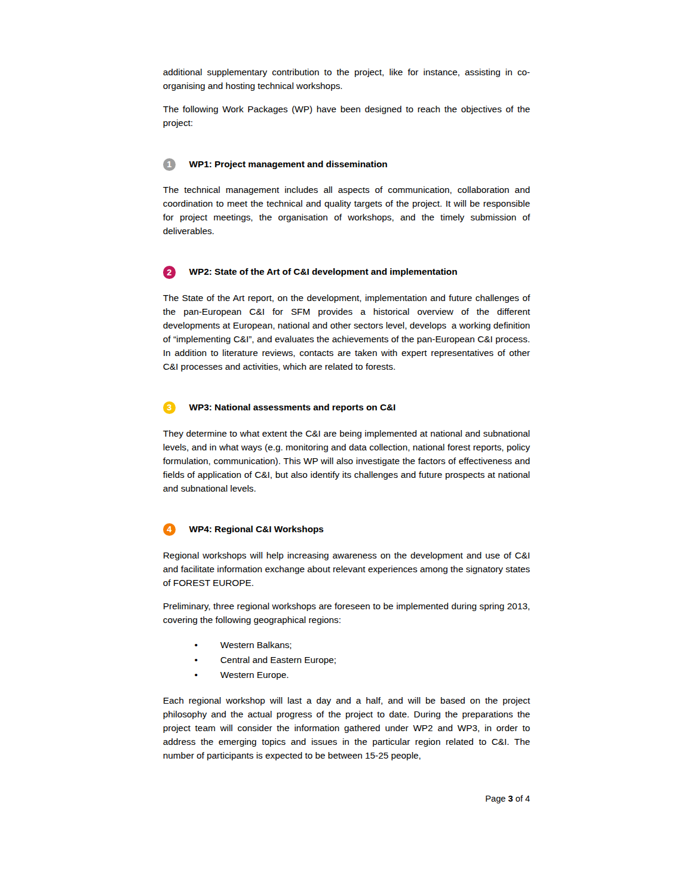additional supplementary contribution to the project, like for instance, assisting in co-organising and hosting technical workshops.
The following Work Packages (WP) have been designed to reach the objectives of the project:
1 WP1: Project management and dissemination
The technical management includes all aspects of communication, collaboration and coordination to meet the technical and quality targets of the project. It will be responsible for project meetings, the organisation of workshops, and the timely submission of deliverables.
2 WP2: State of the Art of C&I development and implementation
The State of the Art report, on the development, implementation and future challenges of the pan-European C&I for SFM provides a historical overview of the different developments at European, national and other sectors level, develops a working definition of “implementing C&I”, and evaluates the achievements of the pan-European C&I process. In addition to literature reviews, contacts are taken with expert representatives of other C&I processes and activities, which are related to forests.
3 WP3: National assessments and reports on C&I
They determine to what extent the C&I are being implemented at national and subnational levels, and in what ways (e.g. monitoring and data collection, national forest reports, policy formulation, communication). This WP will also investigate the factors of effectiveness and fields of application of C&I, but also identify its challenges and future prospects at national and subnational levels.
4 WP4: Regional C&I Workshops
Regional workshops will help increasing awareness on the development and use of C&I and facilitate information exchange about relevant experiences among the signatory states of FOREST EUROPE.
Preliminary, three regional workshops are foreseen to be implemented during spring 2013, covering the following geographical regions:
Western Balkans;
Central and Eastern Europe;
Western Europe.
Each regional workshop will last a day and a half, and will be based on the project philosophy and the actual progress of the project to date. During the preparations the project team will consider the information gathered under WP2 and WP3, in order to address the emerging topics and issues in the particular region related to C&I. The number of participants is expected to be between 15-25 people,
Page 3 of 4